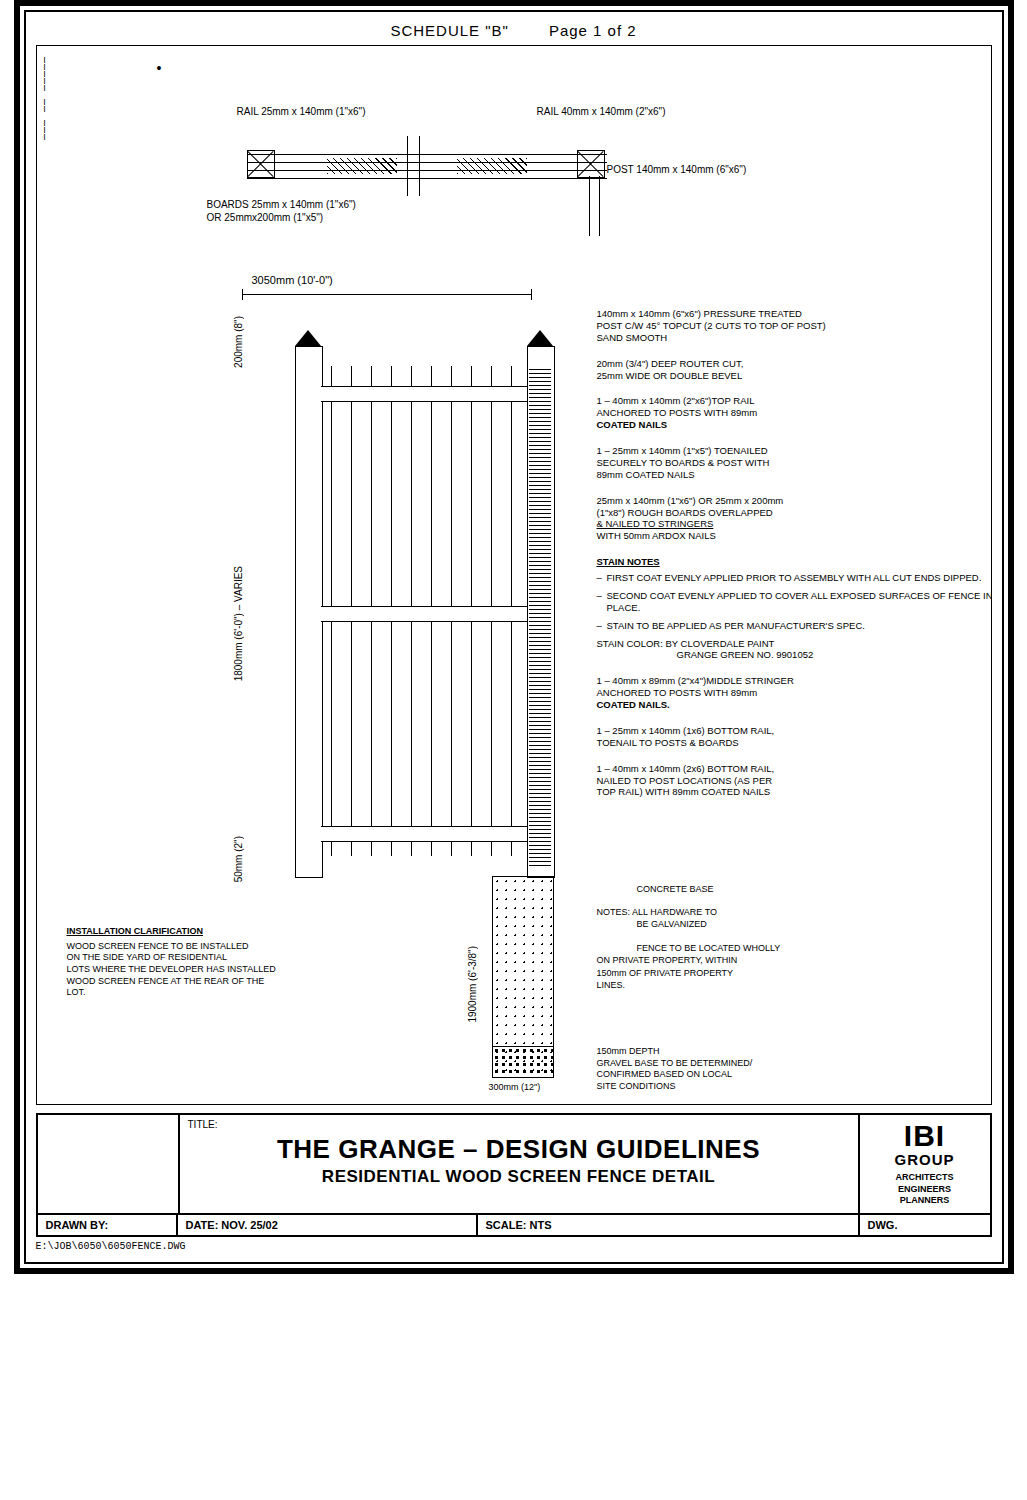SCHEDULE "B"Page 1 of 2
——— —— —————
•
RAIL 25mm x 140mm (1"x6")
RAIL 40mm x 140mm (2"x6")
POST 140mm x 140mm (6"x6")
BOARDS 25mm x 140mm (1"x6")
OR 25mmx200mm (1"x5")
3050mm (10'-0")
200mm (8")
1800mm (6'-0") – VARIES
50mm (2")
1900mm (6'-3/8")
300mm (12")
140mm x 140mm (6"x6") PRESSURE TREATED
POST C/W 45° TOPCUT (2 CUTS TO TOP OF POST)
SAND SMOOTH
20mm (3/4") DEEP ROUTER CUT,
25mm WIDE OR DOUBLE BEVEL
1 – 40mm x 140mm (2"x6")TOP RAIL
ANCHORED TO POSTS WITH 89mm
COATED NAILS
1 – 25mm x 140mm (1"x5") TOENAILED
SECURELY TO BOARDS & POST WITH
89mm COATED NAILS
25mm x 140mm (1"x6") OR 25mm x 200mm
(1"x8") ROUGH BOARDS OVERLAPPED
& NAILED TO STRINGERS
WITH 50mm ARDOX NAILS
STAIN NOTES
FIRST COAT EVENLY APPLIED PRIOR TO ASSEMBLY WITH ALL CUT ENDS DIPPED.
SECOND COAT EVENLY APPLIED TO COVER ALL EXPOSED SURFACES OF FENCE IN PLACE.
STAIN TO BE APPLIED AS PER MANUFACTURER'S SPEC.
STAIN COLOR: BY CLOVERDALE PAINT
GRANGE GREEN NO. 9901052
1 – 40mm x 89mm (2"x4")MIDDLE STRINGER
ANCHORED TO POSTS WITH 89mm
COATED NAILS.
1 – 25mm x 140mm (1x6) BOTTOM RAIL,
TOENAIL TO POSTS & BOARDS
1 – 40mm x 140mm (2x6) BOTTOM RAIL,
NAILED TO POST LOCATIONS (AS PER
TOP RAIL) WITH 89mm COATED NAILS
INSTALLATION CLARIFICATION
WOOD SCREEN FENCE TO BE INSTALLED
ON THE SIDE YARD OF RESIDENTIAL
LOTS WHERE THE DEVELOPER HAS INSTALLED
WOOD SCREEN FENCE AT THE REAR OF THE LOT.
CONCRETE BASE
NOTES: ALL HARDWARE TO
BE GALVANIZED
FENCE TO BE LOCATED WHOLLY
ON PRIVATE PROPERTY, WITHIN
150mm OF PRIVATE PROPERTY
LINES.
150mm DEPTH
GRAVEL BASE TO BE DETERMINED/
CONFIRMED BASED ON LOCAL
SITE CONDITIONS
TITLE:
THE GRANGE – DESIGN GUIDELINES
RESIDENTIAL WOOD SCREEN FENCE DETAIL
IBI
GROUP
ARCHITECTS
ENGINEERS
PLANNERS
DRAWN BY:
DATE: NOV. 25/02
SCALE: NTS
DWG.
E:\JOB\6050\6050FENCE.DWG